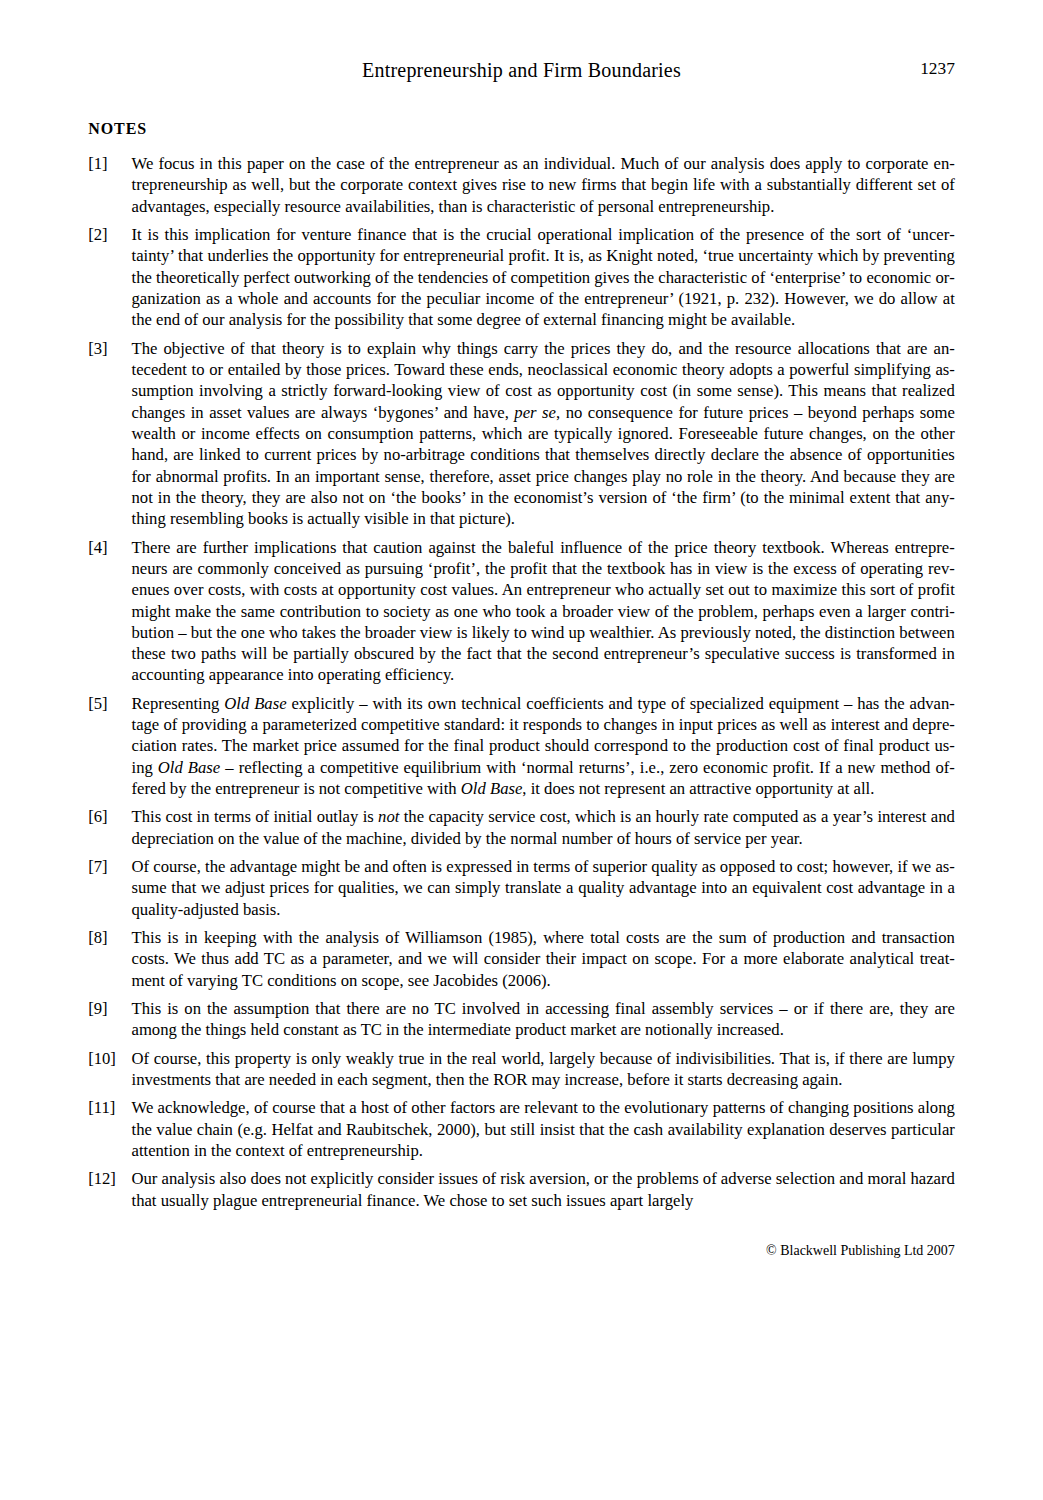Entrepreneurship and Firm Boundaries 1237
NOTES
[1] We focus in this paper on the case of the entrepreneur as an individual. Much of our analysis does apply to corporate entrepreneurship as well, but the corporate context gives rise to new firms that begin life with a substantially different set of advantages, especially resource availabilities, than is characteristic of personal entrepreneurship.
[2] It is this implication for venture finance that is the crucial operational implication of the presence of the sort of ‘uncertainty’ that underlies the opportunity for entrepreneurial profit. It is, as Knight noted, ‘true uncertainty which by preventing the theoretically perfect outworking of the tendencies of competition gives the characteristic of ‘enterprise’ to economic organization as a whole and accounts for the peculiar income of the entrepreneur’ (1921, p. 232). However, we do allow at the end of our analysis for the possibility that some degree of external financing might be available.
[3] The objective of that theory is to explain why things carry the prices they do, and the resource allocations that are antecedent to or entailed by those prices. Toward these ends, neoclassical economic theory adopts a powerful simplifying assumption involving a strictly forward-looking view of cost as opportunity cost (in some sense). This means that realized changes in asset values are always ‘bygones’ and have, per se, no consequence for future prices – beyond perhaps some wealth or income effects on consumption patterns, which are typically ignored. Foreseeable future changes, on the other hand, are linked to current prices by no-arbitrage conditions that themselves directly declare the absence of opportunities for abnormal profits. In an important sense, therefore, asset price changes play no role in the theory. And because they are not in the theory, they are also not on ‘the books’ in the economist’s version of ‘the firm’ (to the minimal extent that anything resembling books is actually visible in that picture).
[4] There are further implications that caution against the baleful influence of the price theory textbook. Whereas entrepreneurs are commonly conceived as pursuing ‘profit’, the profit that the textbook has in view is the excess of operating revenues over costs, with costs at opportunity cost values. An entrepreneur who actually set out to maximize this sort of profit might make the same contribution to society as one who took a broader view of the problem, perhaps even a larger contribution – but the one who takes the broader view is likely to wind up wealthier. As previously noted, the distinction between these two paths will be partially obscured by the fact that the second entrepreneur’s speculative success is transformed in accounting appearance into operating efficiency.
[5] Representing Old Base explicitly – with its own technical coefficients and type of specialized equipment – has the advantage of providing a parameterized competitive standard: it responds to changes in input prices as well as interest and depreciation rates. The market price assumed for the final product should correspond to the production cost of final product using Old Base – reflecting a competitive equilibrium with ‘normal returns’, i.e., zero economic profit. If a new method offered by the entrepreneur is not competitive with Old Base, it does not represent an attractive opportunity at all.
[6] This cost in terms of initial outlay is not the capacity service cost, which is an hourly rate computed as a year’s interest and depreciation on the value of the machine, divided by the normal number of hours of service per year.
[7] Of course, the advantage might be and often is expressed in terms of superior quality as opposed to cost; however, if we assume that we adjust prices for qualities, we can simply translate a quality advantage into an equivalent cost advantage in a quality-adjusted basis.
[8] This is in keeping with the analysis of Williamson (1985), where total costs are the sum of production and transaction costs. We thus add TC as a parameter, and we will consider their impact on scope. For a more elaborate analytical treatment of varying TC conditions on scope, see Jacobides (2006).
[9] This is on the assumption that there are no TC involved in accessing final assembly services – or if there are, they are among the things held constant as TC in the intermediate product market are notionally increased.
[10] Of course, this property is only weakly true in the real world, largely because of indivisibilities. That is, if there are lumpy investments that are needed in each segment, then the ROR may increase, before it starts decreasing again.
[11] We acknowledge, of course that a host of other factors are relevant to the evolutionary patterns of changing positions along the value chain (e.g. Helfat and Raubitschek, 2000), but still insist that the cash availability explanation deserves particular attention in the context of entrepreneurship.
[12] Our analysis also does not explicitly consider issues of risk aversion, or the problems of adverse selection and moral hazard that usually plague entrepreneurial finance. We chose to set such issues apart largely
© Blackwell Publishing Ltd 2007